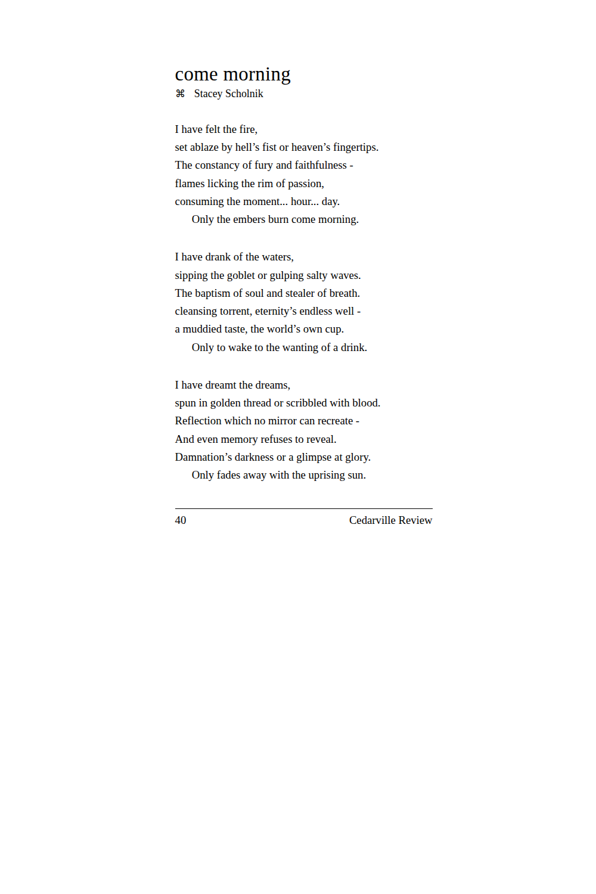come morning
⌘Stacey Scholnik
I have felt the fire,
set ablaze by hell’s fist or heaven’s fingertips.
The constancy of fury and faithfulness -
flames licking the rim of passion,
consuming the moment... hour... day.
Only the embers burn come morning.
I have drank of the waters,
sipping the goblet or gulping salty waves.
The baptism of soul and stealer of breath.
cleansing torrent, eternity’s endless well -
a muddied taste, the world’s own cup.
Only to wake to the wanting of a drink.
I have dreamt the dreams,
spun in golden thread or scribbled with blood.
Reflection which no mirror can recreate -
And even memory refuses to reveal.
Damnation’s darkness or a glimpse at glory.
Only fades away with the uprising sun.
40 Cedarville Review